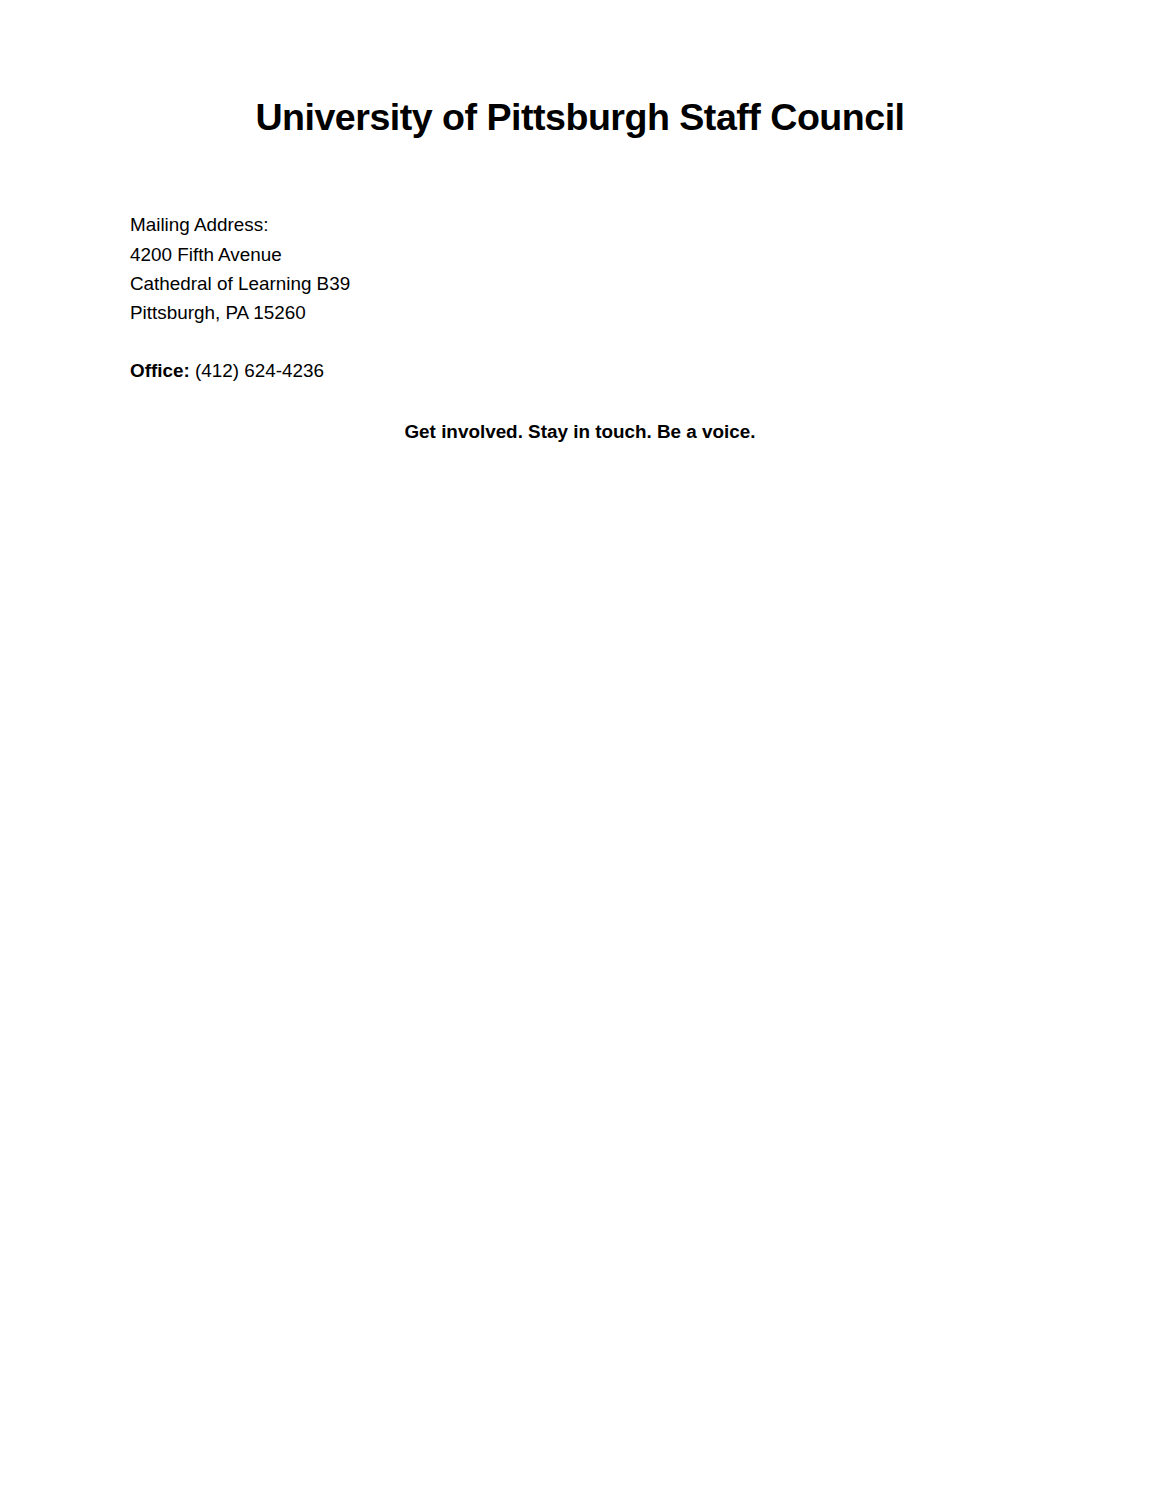University of Pittsburgh Staff Council
Mailing Address:
4200 Fifth Avenue
Cathedral of Learning B39
Pittsburgh, PA 15260
Office: (412) 624-4236
Get involved. Stay in touch. Be a voice.